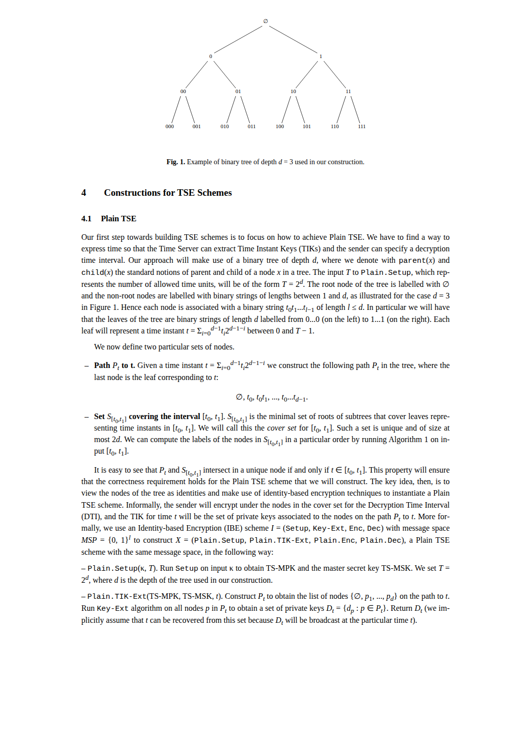∅ 0 1 00 01 10 11 000 001 010 011 100 101 110 111
Fig. 1. Example of binary tree of depth d = 3 used in our construction.
4 Constructions for TSE Schemes
4.1 Plain TSE
Our first step towards building TSE schemes is to focus on how to achieve Plain TSE. We have to find a way to express time so that the Time Server can extract Time Instant Keys (TIKs) and the sender can specify a decryption time interval. Our approach will make use of a binary tree of depth d, where we denote with parent(x) and child(x) the standard notions of parent and child of a node x in a tree. The input T to Plain.Setup, which represents the number of allowed time units, will be of the form T = 2d. The root node of the tree is labelled with ∅ and the non-root nodes are labelled with binary strings of lengths between 1 and d, as illustrated for the case d = 3 in Figure 1. Hence each node is associated with a binary string t0t1...tl−1 of length l ≤ d. In particular we will have that the leaves of the tree are binary strings of length d labelled from 0...0 (on the left) to 1...1 (on the right). Each leaf will represent a time instant t = Σi=0d−1ti2d−1−i between 0 and T − 1.
We now define two particular sets of nodes.
Path Pt to t. Given a time instant t = Σi=0d−1ti2d−1−i we construct the following path Pt in the tree, where the last node is the leaf corresponding to t:
∅, t0, t0t1, ..., t0...td−1.
Set S[t0,t1] covering the interval [t0, t1]. S[t0,t1] is the minimal set of roots of subtrees that cover leaves representing time instants in [t0, t1]. We will call this the cover set for [t0, t1]. Such a set is unique and of size at most 2d. We can compute the labels of the nodes in S[t0,t1] in a particular order by running Algorithm 1 on input [t0, t1].
It is easy to see that Pt and S[t0,t1] intersect in a unique node if and only if t ∈ [t0, t1]. This property will ensure that the correctness requirement holds for the Plain TSE scheme that we will construct. The key idea, then, is to view the nodes of the tree as identities and make use of identity-based encryption techniques to instantiate a Plain TSE scheme. Informally, the sender will encrypt under the nodes in the cover set for the Decryption Time Interval (DTI), and the TIK for time t will be the set of private keys associated to the nodes on the path Pt to t. More formally, we use an Identity-based Encryption (IBE) scheme I = (Setup, Key-Ext, Enc, Dec) with message space MSP = {0, 1}l to construct X = (Plain.Setup, Plain.TIK-Ext, Plain.Enc, Plain.Dec), a Plain TSE scheme with the same message space, in the following way:
– Plain.Setup(κ, T). Run Setup on input κ to obtain TS-MPK and the master secret key TS-MSK. We set T = 2d, where d is the depth of the tree used in our construction.
– Plain.TIK-Ext(TS-MPK, TS-MSK, t). Construct Pt to obtain the list of nodes {∅, p1, ..., pd} on the path to t. Run Key-Ext algorithm on all nodes p in Pt to obtain a set of private keys Dt = {dp : p ∈ Pt}. Return Dt (we implicitly assume that t can be recovered from this set because Dt will be broadcast at the particular time t).